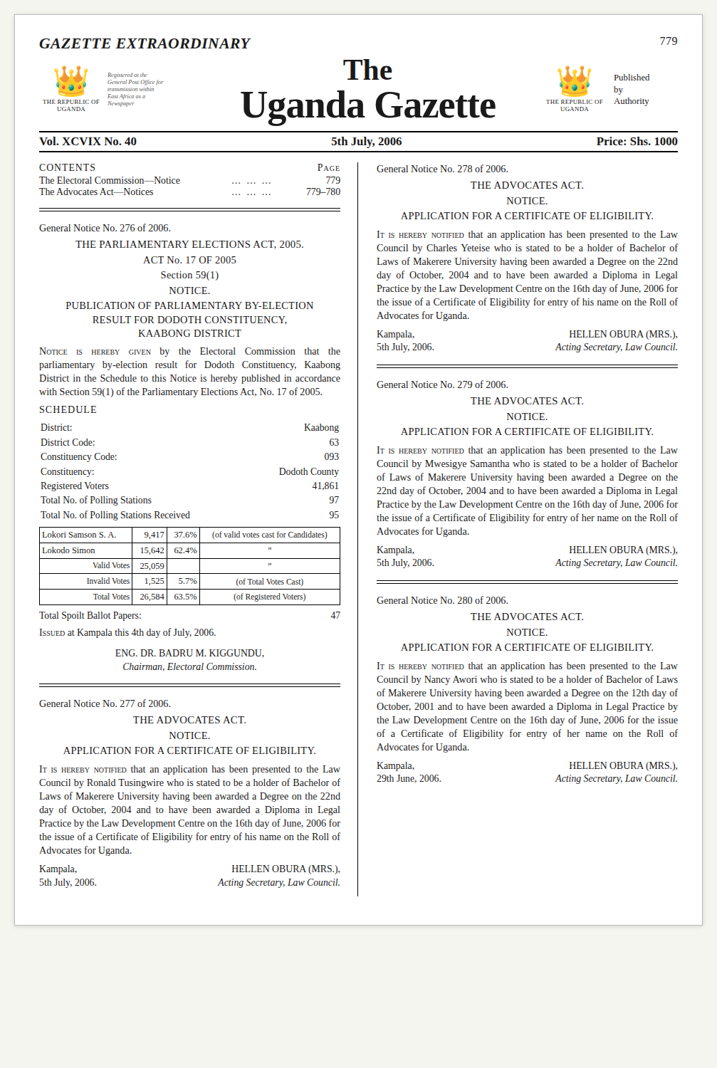GAZETTE EXTRAORDINARY 779
👑 THE REPUBLIC OF UGANDA
Registered at the
General Post Office for
transmission within
East Africa as a
Newspaper
The
Uganda Gazette
👑 THE REPUBLIC OF UGANDA
Published
by
Authority
Vol. XCVIX No. 40 5th July, 2006 Price: Shs. 1000
CONTENTS Page
| The Electoral Commission—Notice | … … … | 779 |
| The Advocates Act—Notices | … … … | 779–780 |
General Notice No. 276 of 2006.
THE PARLIAMENTARY ELECTIONS ACT, 2005.
ACT No. 17 OF 2005
Section 59(1)
NOTICE.
PUBLICATION OF PARLIAMENTARY BY-ELECTION
RESULT FOR DODOTH CONSTITUENCY,
KAABONG DISTRICT
Notice is hereby given by the Electoral Commission that the parliamentary by-election result for Dodoth Constituency, Kaabong District in the Schedule to this Notice is hereby published in accordance with Section 59(1) of the Parliamentary Elections Act, No. 17 of 2005.
SCHEDULE
| District: | Kaabong |
| District Code: | 63 |
| Constituency Code: | 093 |
| Constituency: | Dodoth County |
| Registered Voters | 41,861 |
| Total No. of Polling Stations | 97 |
| Total No. of Polling Stations Received | 95 |
| Lokori Samson S. A. | 9,417 | 37.6% | (of valid votes cast for Candidates) |
| Lokodo Simon | 15,642 | 62.4% | ” |
| Valid Votes | 25,059 | | ” |
| Invalid Votes | 1,525 | 5.7% | (of Total Votes Cast) |
| Total Votes | 26,584 | 63.5% | (of Registered Voters) |
Total Spoilt Ballot Papers: 47
Issued at Kampala this 4th day of July, 2006.
ENG. DR. BADRU M. KIGGUNDU, Chairman, Electoral Commission.
General Notice No. 277 of 2006.
THE ADVOCATES ACT.
NOTICE.
APPLICATION FOR A CERTIFICATE OF ELIGIBILITY.
It is hereby notified that an application has been presented to the Law Council by Ronald Tusingwire who is stated to be a holder of Bachelor of Laws of Makerere University having been awarded a Degree on the 22nd day of October, 2004 and to have been awarded a Diploma in Legal Practice by the Law Development Centre on the 16th day of June, 2006 for the issue of a Certificate of Eligibility for entry of his name on the Roll of Advocates for Uganda.
Kampala,
5th July, 2006. HELLEN OBURA (MRS.), Acting Secretary, Law Council.
General Notice No. 278 of 2006.
THE ADVOCATES ACT.
NOTICE.
APPLICATION FOR A CERTIFICATE OF ELIGIBILITY.
It is hereby notified that an application has been presented to the Law Council by Charles Yeteise who is stated to be a holder of Bachelor of Laws of Makerere University having been awarded a Degree on the 22nd day of October, 2004 and to have been awarded a Diploma in Legal Practice by the Law Development Centre on the 16th day of June, 2006 for the issue of a Certificate of Eligibility for entry of his name on the Roll of Advocates for Uganda.
Kampala,
5th July, 2006. HELLEN OBURA (MRS.), Acting Secretary, Law Council.
General Notice No. 279 of 2006.
THE ADVOCATES ACT.
NOTICE.
APPLICATION FOR A CERTIFICATE OF ELIGIBILITY.
It is hereby notified that an application has been presented to the Law Council by Mwesigye Samantha who is stated to be a holder of Bachelor of Laws of Makerere University having been awarded a Degree on the 22nd day of October, 2004 and to have been awarded a Diploma in Legal Practice by the Law Development Centre on the 16th day of June, 2006 for the issue of a Certificate of Eligibility for entry of her name on the Roll of Advocates for Uganda.
Kampala,
5th July, 2006. HELLEN OBURA (MRS.), Acting Secretary, Law Council.
General Notice No. 280 of 2006.
THE ADVOCATES ACT.
NOTICE.
APPLICATION FOR A CERTIFICATE OF ELIGIBILITY.
It is hereby notified that an application has been presented to the Law Council by Nancy Awori who is stated to be a holder of Bachelor of Laws of Makerere University having been awarded a Degree on the 12th day of October, 2001 and to have been awarded a Diploma in Legal Practice by the Law Development Centre on the 16th day of June, 2006 for the issue of a Certificate of Eligibility for entry of her name on the Roll of Advocates for Uganda.
Kampala,
29th June, 2006. HELLEN OBURA (MRS.), Acting Secretary, Law Council.